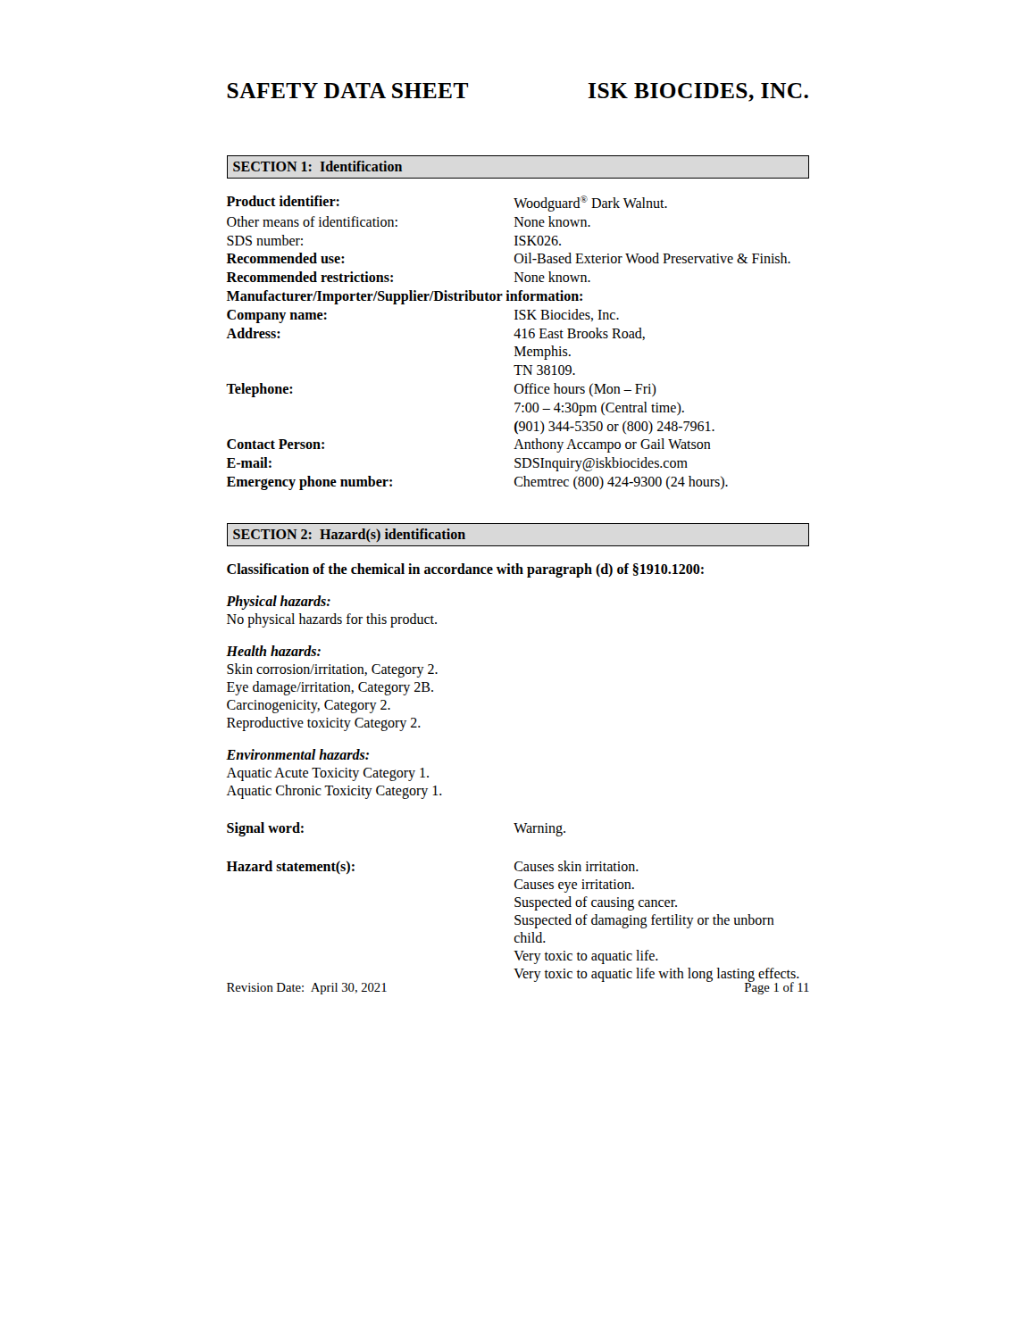SAFETY DATA SHEET ISK BIOCIDES, INC.
SECTION 1: Identification
| Product identifier: | Woodguard ® Dark Walnut. |
| Other means of identification: | None known. |
| SDS number: | ISK026. |
| Recommended use: | Oil-Based Exterior Wood Preservative & Finish. |
| Recommended restrictions: | None known. |
| Manufacturer/Importer/Supplier/Distributor information: |
| Company name: | ISK Biocides, Inc. |
| Address: | 416 East Brooks Road, |
| | Memphis. |
| | TN 38109. |
| Telephone: | Office hours (Mon – Fri) |
| | 7:00 – 4:30pm (Central time). |
| | ( 901) 344-5350 or (800) 248-7961. |
| Contact Person: | Anthony Accampo or Gail Watson |
| E-mail: | SDSInquiry@iskbiocides.com |
| Emergency phone number: | Chemtrec (800) 424-9300 (24 hours). |
SECTION 2: Hazard(s) identification
Classification of the chemical in accordance with paragraph (d) of §1910.1200:
Physical hazards:
No physical hazards for this product.
Health hazards:
Skin corrosion/irritation, Category 2.
Eye damage/irritation, Category 2B.
Carcinogenicity, Category 2.
Reproductive toxicity Category 2.
Environmental hazards:
Aquatic Acute Toxicity Category 1.
Aquatic Chronic Toxicity Category 1.
| Signal word: | Warning. |
| Hazard statement(s): | Causes skin irritation. |
| | Causes eye irritation. |
| | Suspected of causing cancer. |
| | Suspected of damaging fertility or the unborn child. |
| | Very toxic to aquatic life. |
| | Very toxic to aquatic life with long lasting effects. |
Revision Date: April 30, 2021 Page 1 of 11